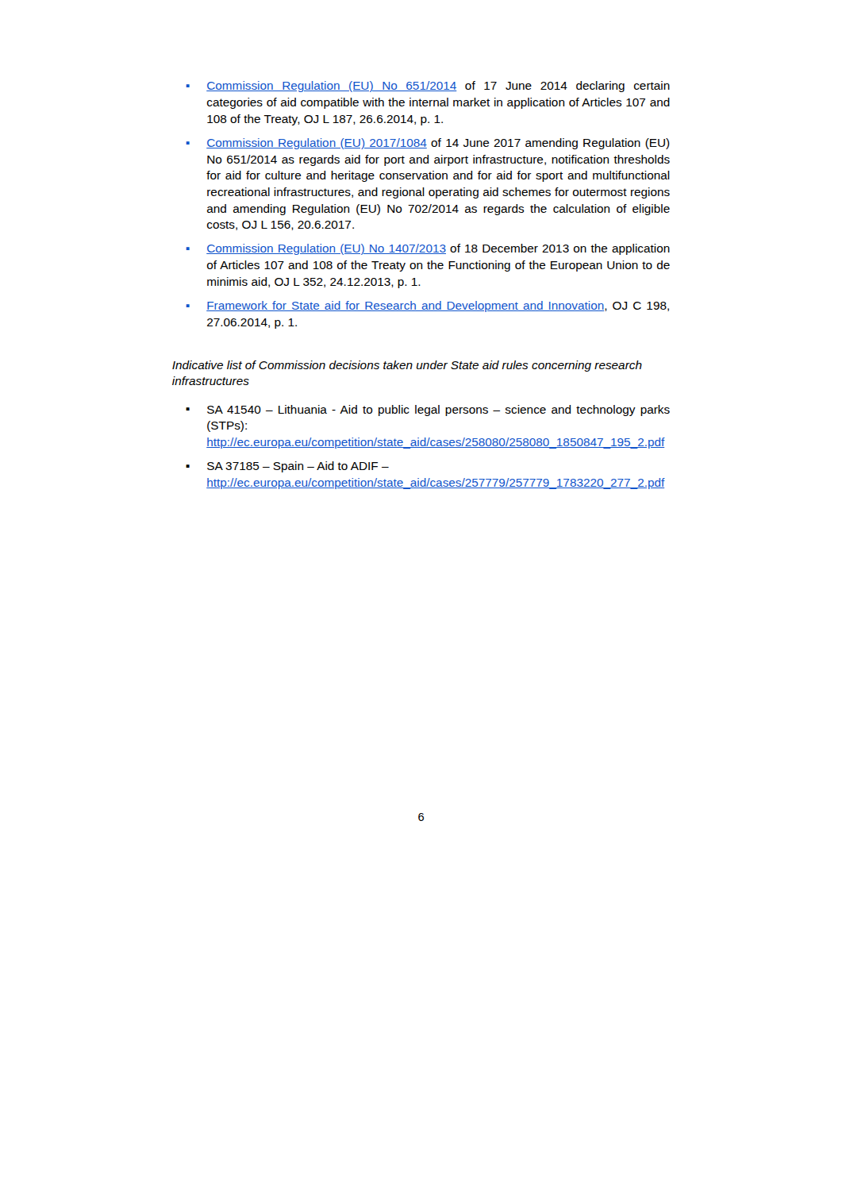Commission Regulation (EU) No 651/2014 of 17 June 2014 declaring certain categories of aid compatible with the internal market in application of Articles 107 and 108 of the Treaty, OJ L 187, 26.6.2014, p. 1.
Commission Regulation (EU) 2017/1084 of 14 June 2017 amending Regulation (EU) No 651/2014 as regards aid for port and airport infrastructure, notification thresholds for aid for culture and heritage conservation and for aid for sport and multifunctional recreational infrastructures, and regional operating aid schemes for outermost regions and amending Regulation (EU) No 702/2014 as regards the calculation of eligible costs, OJ L 156, 20.6.2017.
Commission Regulation (EU) No 1407/2013 of 18 December 2013 on the application of Articles 107 and 108 of the Treaty on the Functioning of the European Union to de minimis aid, OJ L 352, 24.12.2013, p. 1.
Framework for State aid for Research and Development and Innovation, OJ C 198, 27.06.2014, p. 1.
Indicative list of Commission decisions taken under State aid rules concerning research infrastructures
SA 41540 – Lithuania - Aid to public legal persons – science and technology parks (STPs): http://ec.europa.eu/competition/state_aid/cases/258080/258080_1850847_195_2.pdf
SA 37185 – Spain – Aid to ADIF – http://ec.europa.eu/competition/state_aid/cases/257779/257779_1783220_277_2.pdf
6